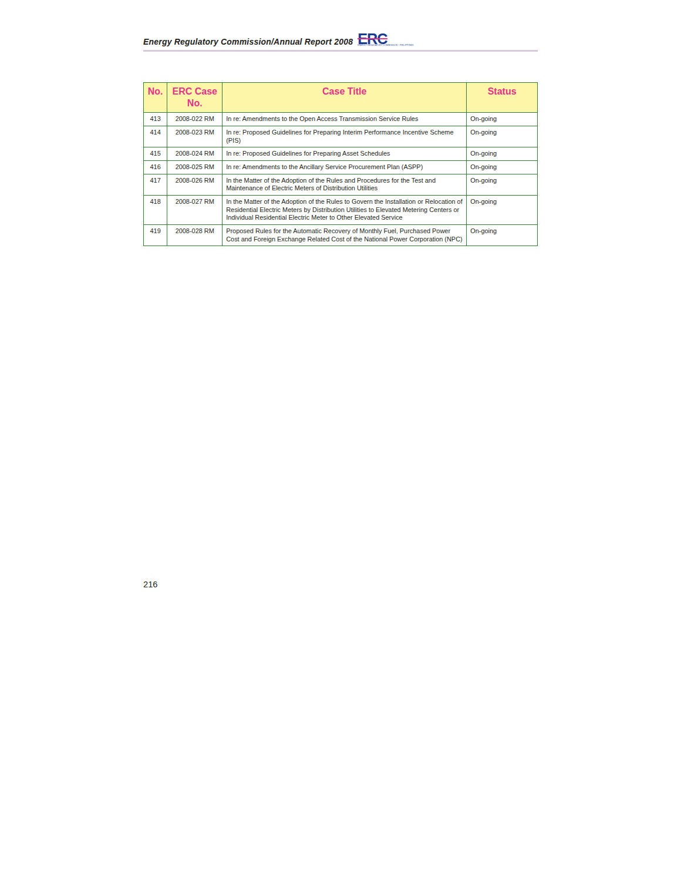Energy Regulatory Commission/Annual Report 2008
ERC ENERGY REGULATORY COMMISSION • PHILIPPINES
| No. | ERC Case No. | Case Title | Status |
| --- | --- | --- | --- |
| 413 | 2008-022 RM | In re: Amendments to the Open Access Transmission Service Rules | On-going |
| 414 | 2008-023 RM | In re: Proposed Guidelines for Preparing Interim Performance Incentive Scheme (PIS) | On-going |
| 415 | 2008-024 RM | In re: Proposed Guidelines for Preparing Asset Schedules | On-going |
| 416 | 2008-025 RM | In re: Amendments to the Ancillary Service Procurement Plan (ASPP) | On-going |
| 417 | 2008-026 RM | In the Matter of the Adoption of the Rules and Procedures for the Test and Maintenance of Electric Meters of Distribution Utilities | On-going |
| 418 | 2008-027 RM | In the Matter of the Adoption of the Rules to Govern the Installation or Relocation of Residential Electric Meters by Distribution Utilities to Elevated Metering Centers or Individual Residential Electric Meter to Other Elevated Service | On-going |
| 419 | 2008-028 RM | Proposed Rules for the Automatic Recovery of Monthly Fuel, Purchased Power Cost and Foreign Exchange Related Cost of the National Power Corporation (NPC) | On-going |
216